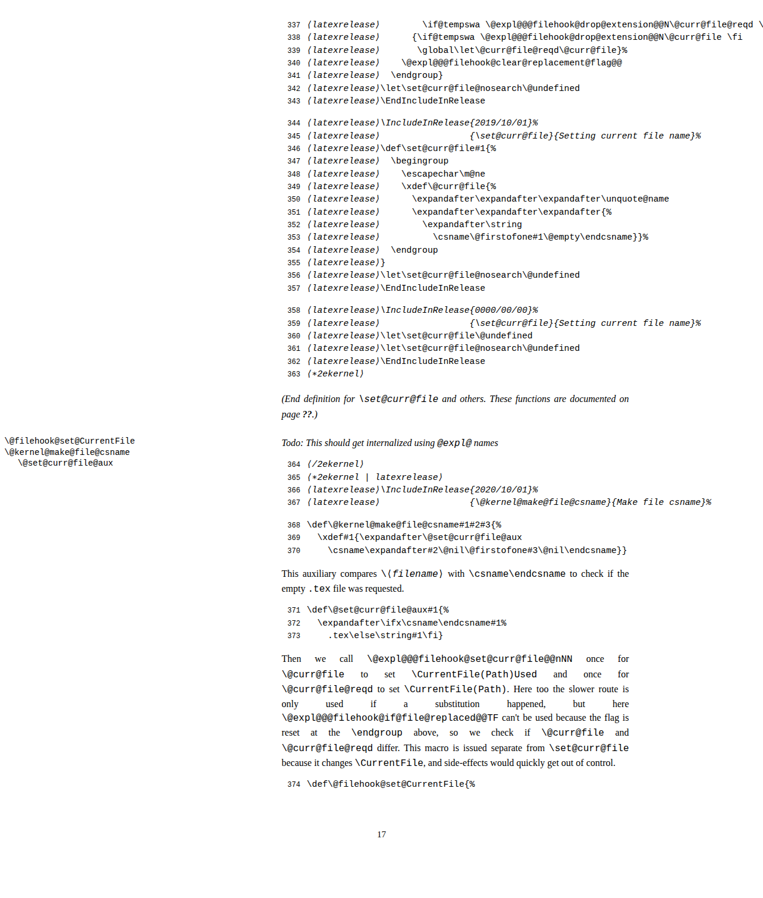337⟨latexrelease⟩ \if@tempswa \@expl@@@filehook@drop@extension@@N\@curr@file@reqd \fi}% 338⟨latexrelease⟩ {\if@tempswa \@expl@@@filehook@drop@extension@@N\@curr@file \fi 339⟨latexrelease⟩ \global\let\@curr@file@reqd\@curr@file}% 340⟨latexrelease⟩ \@expl@@@filehook@clear@replacement@flag@@ 341⟨latexrelease⟩ \endgroup} 342⟨latexrelease⟩\let\set@curr@file@nosearch\@undefined 343⟨latexrelease⟩\EndIncludeInRelease
344⟨latexrelease⟩\IncludeInRelease{2019/10/01}% 345⟨latexrelease⟩ {\set@curr@file}{Setting current file name}% 346⟨latexrelease⟩\def\set@curr@file#1{% 347⟨latexrelease⟩ \begingroup 348⟨latexrelease⟩ \escapechar\m@ne 349⟨latexrelease⟩ \xdef\@curr@file{% 350⟨latexrelease⟩ \expandafter\expandafter\expandafter\unquote@name 351⟨latexrelease⟩ \expandafter\expandafter\expandafter{% 352⟨latexrelease⟩ \expandafter\string 353⟨latexrelease⟩ \csname\@firstofone#1\@empty\endcsname}}% 354⟨latexrelease⟩ \endgroup 355⟨latexrelease⟩} 356⟨latexrelease⟩\let\set@curr@file@nosearch\@undefined 357⟨latexrelease⟩\EndIncludeInRelease
358⟨latexrelease⟩\IncludeInRelease{0000/00/00}% 359⟨latexrelease⟩ {\set@curr@file}{Setting current file name}% 360⟨latexrelease⟩\let\set@curr@file\@undefined 361⟨latexrelease⟩\let\set@curr@file@nosearch\@undefined 362⟨latexrelease⟩\EndIncludeInRelease 363⟨∗2ekernel⟩
(End definition for \set@curr@file and others. These functions are documented on page ??.)
\@filehook@set@CurrentFile
\@kernel@make@file@csname
\@set@curr@file@aux
Todo: This should get internalized using @expl@ names
364⟨/2ekernel⟩ 365⟨∗2ekernel | latexrelease⟩ 366⟨latexrelease⟩\IncludeInRelease{2020/10/01}% 367⟨latexrelease⟩ {\@kernel@make@file@csname}{Make file csname}%
368\def\@kernel@make@file@csname#1#2#3{% 369 \xdef#1{\expandafter\@set@curr@file@aux 370 \csname\expandafter#2\@nil\@firstofone#3\@nil\endcsname}}
This auxiliary compares \⟨filename⟩ with \csname\endcsname to check if the empty .tex file was requested.
371\def\@set@curr@file@aux#1{% 372 \expandafter\ifx\csname\endcsname#1% 373 .tex\else\string#1\fi}
Then we call \@expl@@@filehook@set@curr@file@@nNN once for \@curr@file to set \CurrentFile(Path)Used and once for \@curr@file@reqd to set \CurrentFile(Path). Here too the slower route is only used if a substitution happened, but here \@expl@@@filehook@if@file@replaced@@TF can't be used because the flag is reset at the \endgroup above, so we check if \@curr@file and \@curr@file@reqd differ. This macro is issued separate from \set@curr@file because it changes \CurrentFile, and side-effects would quickly get out of control.
374\def\@filehook@set@CurrentFile{%
17